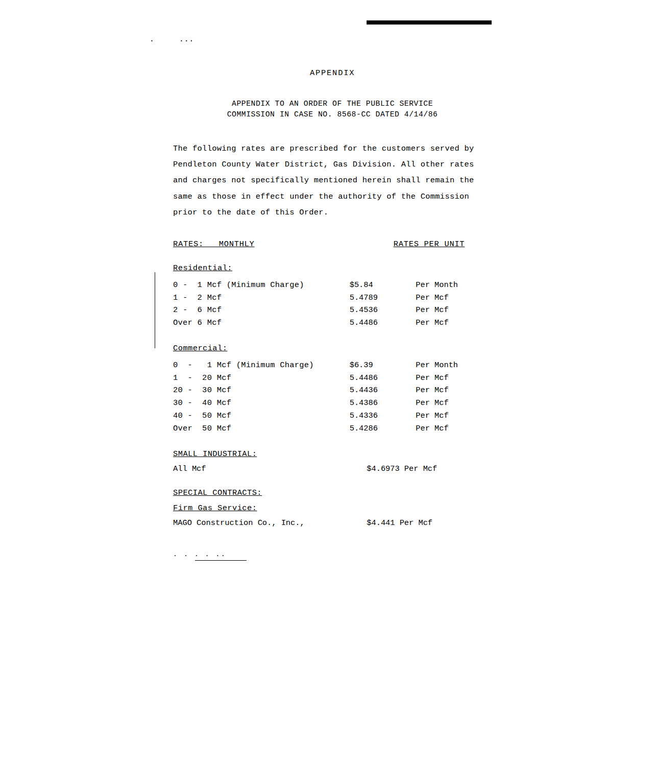. ...
APPENDIX
APPENDIX TO AN ORDER OF THE PUBLIC SERVICE
COMMISSION IN CASE NO. 8568-CC DATED 4/14/86
The following rates are prescribed for the customers served by Pendleton County Water District, Gas Division. All other rates and charges not specifically mentioned herein shall remain the same as those in effect under the authority of the Commission prior to the date of this Order.
RATES: MONTHLY RATES PER UNIT
Residential:
| 0 - 1 Mcf (Minimum Charge) | $5.84 | Per Month |
| 1 - 2 Mcf | 5.4789 | Per Mcf |
| 2 - 6 Mcf | 5.4536 | Per Mcf |
| Over 6 Mcf | 5.4486 | Per Mcf |
Commercial:
| 0 - 1 Mcf (Minimum Charge) | $6.39 | Per Month |
| 1 - 20 Mcf | 5.4486 | Per Mcf |
| 20 - 30 Mcf | 5.4436 | Per Mcf |
| 30 - 40 Mcf | 5.4386 | Per Mcf |
| 40 - 50 Mcf | 5.4336 | Per Mcf |
| Over 50 Mcf | 5.4286 | Per Mcf |
SMALL INDUSTRIAL:
All Mcf $4.6973 Per Mcf
SPECIAL CONTRACTS:
Firm Gas Service:
MAGO Construction Co., Inc., $4.441 Per Mcf
. . . . ..